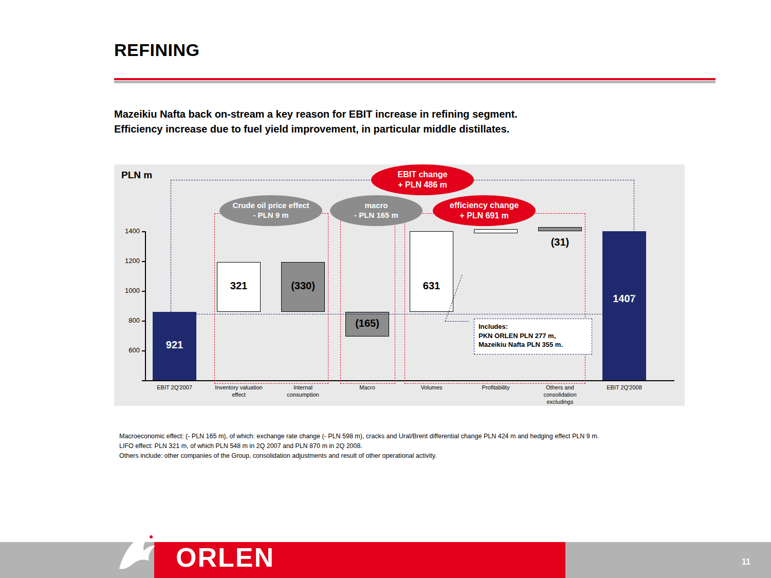REFINING
Mazeikiu Nafta back on-stream a key reason for EBIT increase in refining segment.
Efficiency increase due to fuel yield improvement, in particular middle distillates.
PLN m
1400
1200
1000
800
600
921
321
(330)
(165)
631
60
(31)
1407
EBIT 2Q'2007
Inventory valuation
effect
Internal consumption
Macro
Volumes
Profitability
Others and
consolidation
excludings
EBIT 2Q'2008
Includes:
PKN ORLEN PLN 277 m,
Mazeikiu Nafta PLN 355 m.
EBIT change
+ PLN 486 m
Crude oil price effect
- PLN 9 m
macro
- PLN 165 m
efficiency change
+ PLN 691 m
Macroeconomic effect: (- PLN 165 m), of which: exchange rate change (- PLN 598 m), cracks and Ural/Brent differential change PLN 424 m and hedging effect PLN 9 m.
LIFO effect: PLN 321 m, of which PLN 548 m in 2Q 2007 and PLN 870 m in 2Q 2008.
Others include: other companies of the Group, consolidation adjustments and result of other operational activity.
11
ORLEN